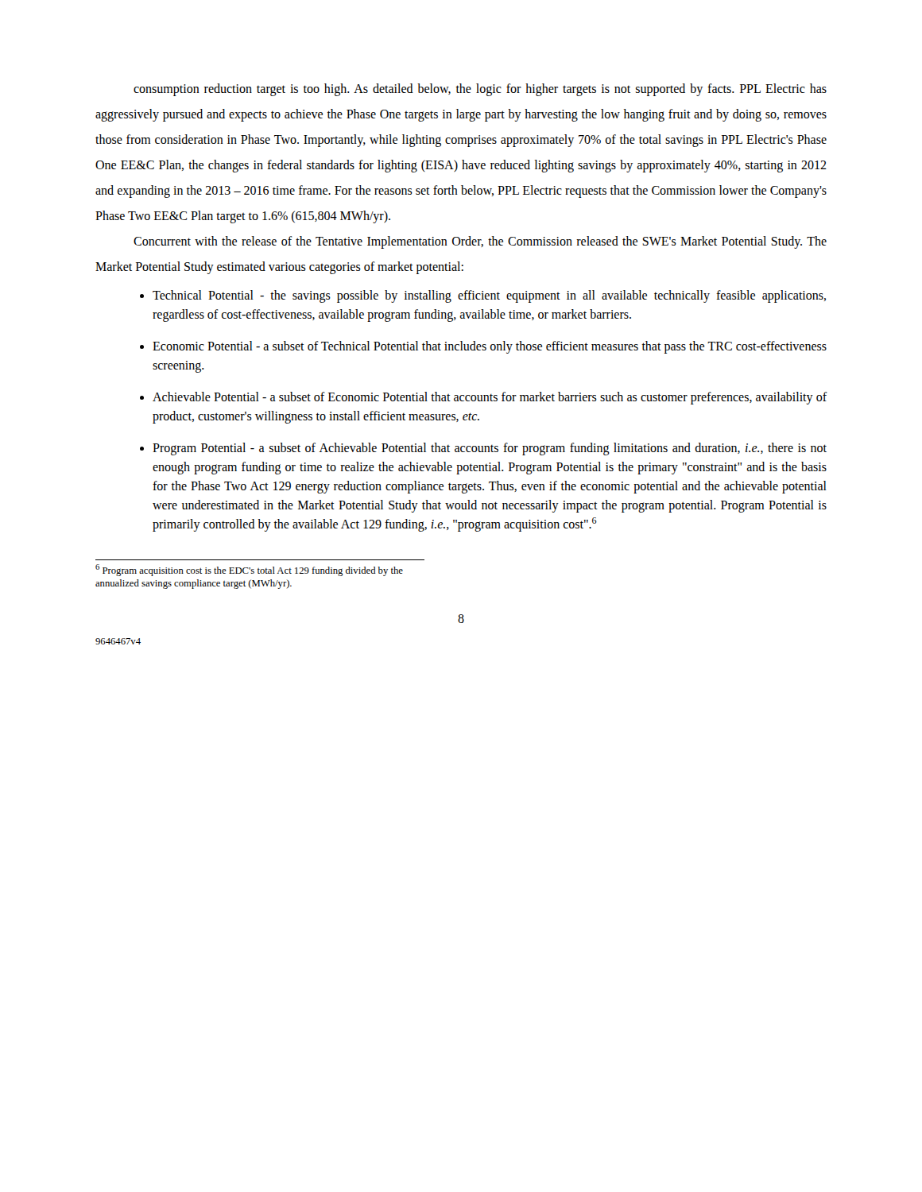consumption reduction target is too high. As detailed below, the logic for higher targets is not supported by facts. PPL Electric has aggressively pursued and expects to achieve the Phase One targets in large part by harvesting the low hanging fruit and by doing so, removes those from consideration in Phase Two. Importantly, while lighting comprises approximately 70% of the total savings in PPL Electric's Phase One EE&C Plan, the changes in federal standards for lighting (EISA) have reduced lighting savings by approximately 40%, starting in 2012 and expanding in the 2013 – 2016 time frame. For the reasons set forth below, PPL Electric requests that the Commission lower the Company's Phase Two EE&C Plan target to 1.6% (615,804 MWh/yr).
Concurrent with the release of the Tentative Implementation Order, the Commission released the SWE's Market Potential Study. The Market Potential Study estimated various categories of market potential:
Technical Potential - the savings possible by installing efficient equipment in all available technically feasible applications, regardless of cost-effectiveness, available program funding, available time, or market barriers.
Economic Potential - a subset of Technical Potential that includes only those efficient measures that pass the TRC cost-effectiveness screening.
Achievable Potential - a subset of Economic Potential that accounts for market barriers such as customer preferences, availability of product, customer's willingness to install efficient measures, etc.
Program Potential - a subset of Achievable Potential that accounts for program funding limitations and duration, i.e., there is not enough program funding or time to realize the achievable potential. Program Potential is the primary "constraint" and is the basis for the Phase Two Act 129 energy reduction compliance targets. Thus, even if the economic potential and the achievable potential were underestimated in the Market Potential Study that would not necessarily impact the program potential. Program Potential is primarily controlled by the available Act 129 funding, i.e., "program acquisition cost".6
6 Program acquisition cost is the EDC's total Act 129 funding divided by the annualized savings compliance target (MWh/yr).
8
9646467v4